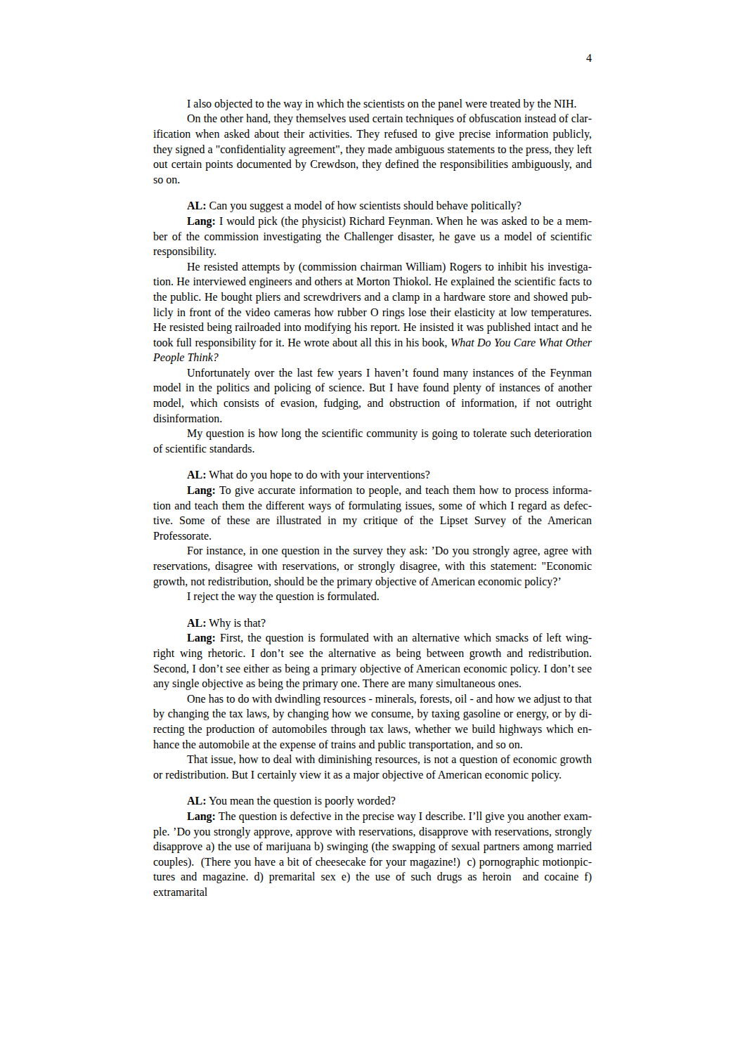4
I also objected to the way in which the scientists on the panel were treated by the NIH.
On the other hand, they themselves used certain techniques of obfuscation instead of clarification when asked about their activities. They refused to give precise information publicly, they signed a "confidentiality agreement", they made ambiguous statements to the press, they left out certain points documented by Crewdson, they defined the responsibilities ambiguously, and so on.
AL: Can you suggest a model of how scientists should behave politically?
Lang: I would pick (the physicist) Richard Feynman. When he was asked to be a member of the commission investigating the Challenger disaster, he gave us a model of scientific responsibility.
He resisted attempts by (commission chairman William) Rogers to inhibit his investigation. He interviewed engineers and others at Morton Thiokol. He explained the scientific facts to the public. He bought pliers and screwdrivers and a clamp in a hardware store and showed publicly in front of the video cameras how rubber O rings lose their elasticity at low temperatures. He resisted being railroaded into modifying his report. He insisted it was published intact and he took full responsibility for it. He wrote about all this in his book, What Do You Care What Other People Think?
Unfortunately over the last few years I havenʼt found many instances of the Feynman model in the politics and policing of science. But I have found plenty of instances of another model, which consists of evasion, fudging, and obstruction of information, if not outright disinformation.
My question is how long the scientific community is going to tolerate such deterioration of scientific standards.
AL: What do you hope to do with your interventions?
Lang: To give accurate information to people, and teach them how to process information and teach them the different ways of formulating issues, some of which I regard as defective. Some of these are illustrated in my critique of the Lipset Survey of the American Professorate.
For instance, in one question in the survey they ask: ʼDo you strongly agree, agree with reservations, disagree with reservations, or strongly disagree, with this statement: "Economic growth, not redistribution, should be the primary objective of American economic policy?ʼ
I reject the way the question is formulated.
AL: Why is that?
Lang: First, the question is formulated with an alternative which smacks of left wing-right wing rhetoric. I donʼt see the alternative as being between growth and redistribution. Second, I donʼt see either as being a primary objective of American economic policy. I donʼt see any single objective as being the primary one. There are many simultaneous ones.
One has to do with dwindling resources - minerals, forests, oil - and how we adjust to that by changing the tax laws, by changing how we consume, by taxing gasoline or energy, or by directing the production of automobiles through tax laws, whether we build highways which enhance the automobile at the expense of trains and public transportation, and so on.
That issue, how to deal with diminishing resources, is not a question of economic growth or redistribution. But I certainly view it as a major objective of American economic policy.
AL: You mean the question is poorly worded?
Lang: The question is defective in the precise way I describe. Iʼll give you another example. ʼDo you strongly approve, approve with reservations, disapprove with reservations, strongly disapprove a) the use of marijuana b) swinging (the swapping of sexual partners among married couples). (There you have a bit of cheesecake for your magazine!) c) pornographic motionpictures and magazine. d) premarital sex e) the use of such drugs as heroin and cocaine f) extramarital